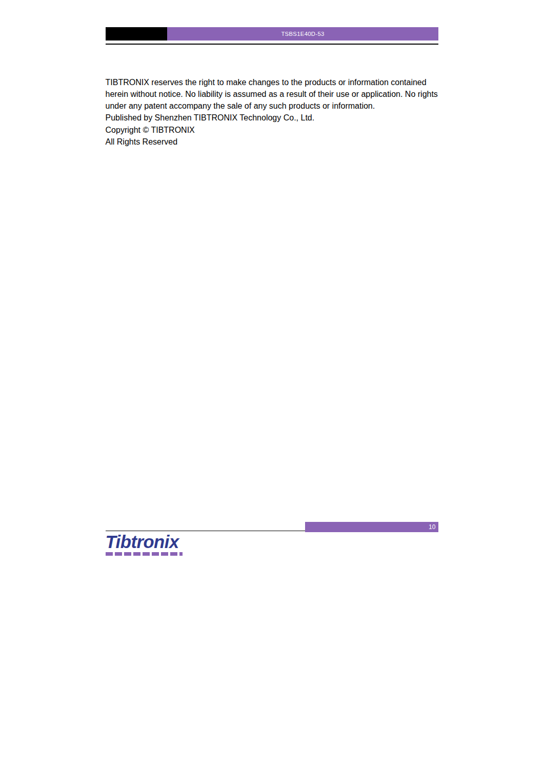TSBS1E40D-53
TIBTRONIX reserves the right to make changes to the products or information contained herein without notice. No liability is assumed as a result of their use or application. No rights under any patent accompany the sale of any such products or information.
Published by Shenzhen TIBTRONIX Technology Co., Ltd.
Copyright © TIBTRONIX
All Rights Reserved
10
Tib tronix